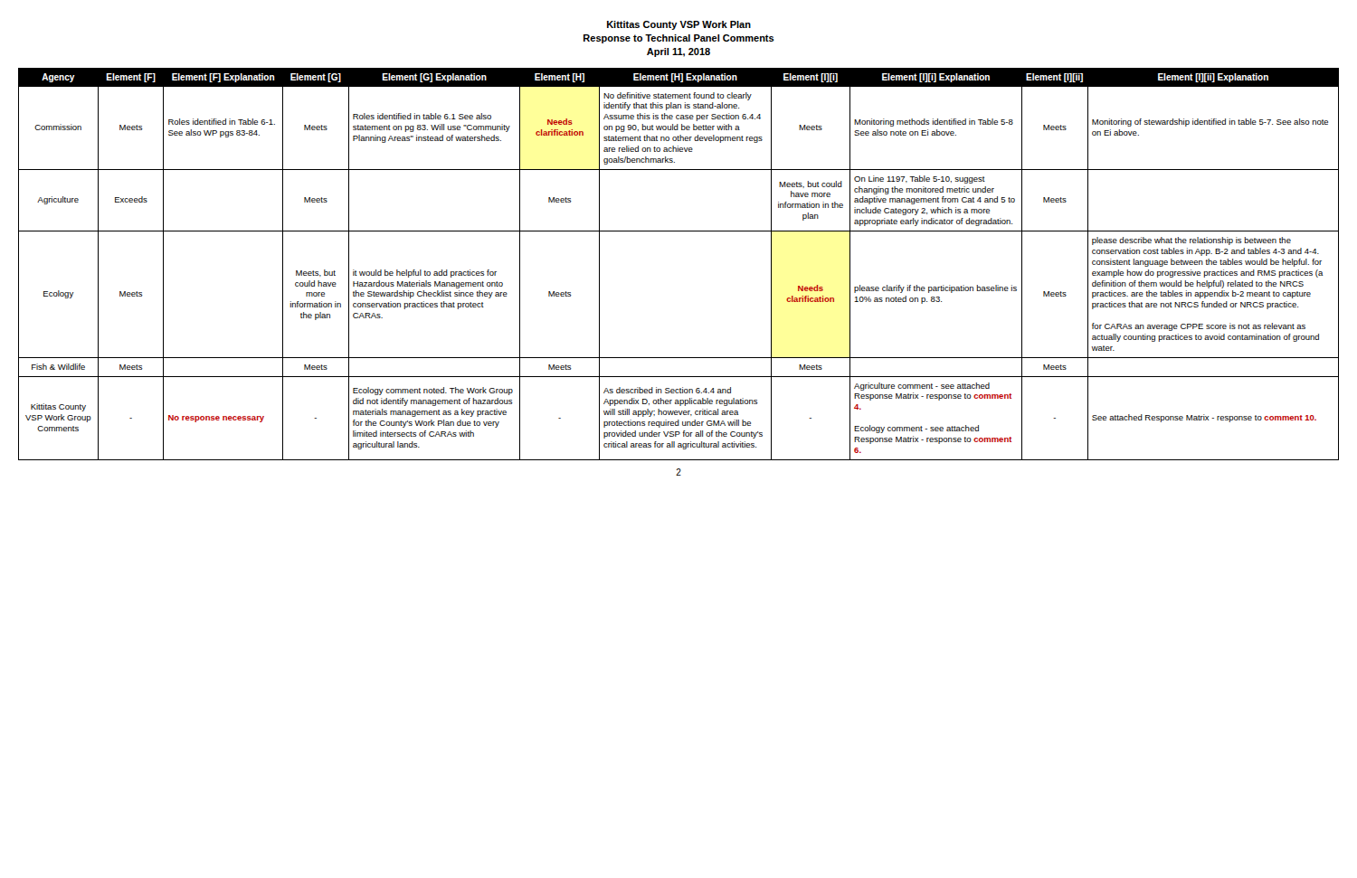Kittitas County VSP Work Plan
Response to Technical Panel Comments
April 11, 2018
| Agency | Element [F] | Element [F] Explanation | Element [G] | Element [G] Explanation | Element [H] | Element [H] Explanation | Element [I][i] | Element [I][i] Explanation | Element [I][ii] | Element [I][ii] Explanation |
| --- | --- | --- | --- | --- | --- | --- | --- | --- | --- | --- |
| Commission | Meets | Roles identified in Table 6-1. See also WP pgs 83-84. | Meets | Roles identified in table 6.1 See also statement on pg 83. Will use "Community Planning Areas" instead of watersheds. | Needs clarification | No definitive statement found to clearly identify that this plan is stand-alone. Assume this is the case per Section 6.4.4 on pg 90, but would be better with a statement that no other development regs are relied on to achieve goals/benchmarks. | Meets | Monitoring methods identified in Table 5-8 See also note on Ei above. | Meets | Monitoring of stewardship identified in table 5-7. See also note on Ei above. |
| Agriculture | Exceeds | | Meets | | Meets | | Meets, but could have more information in the plan | On Line 1197, Table 5-10, suggest changing the monitored metric under adaptive management from Cat 4 and 5 to include Category 2, which is a more appropriate early indicator of degradation. | Meets | |
| Ecology | Meets | | Meets, but could have more information in the plan | it would be helpful to add practices for Hazardous Materials Management onto the Stewardship Checklist since they are conservation practices that protect CARAs. | Meets | | Needs clarification | please clarify if the participation baseline is 10% as noted on p. 83. | Meets | please describe what the relationship is between the conservation cost tables in App. B-2 and tables 4-3 and 4-4. consistent language between the tables would be helpful. for example how do progressive practices and RMS practices (a definition of them would be helpful) related to the NRCS practices. are the tables in appendix b-2 meant to capture practices that are not NRCS funded or NRCS practice. for CARAs an average CPPE score is not as relevant as actually counting practices to avoid contamination of ground water. |
| Fish & Wildlife | Meets | | Meets | | Meets | | Meets | | Meets | |
| Kittitas County VSP Work Group Comments | - | No response necessary | - | Ecology comment noted. The Work Group did not identify management of hazardous materials management as a key practive for the County's Work Plan due to very limited intersects of CARAs with agricultural lands. | - | As described in Section 6.4.4 and Appendix D, other applicable regulations will still apply; however, critical area protections required under GMA will be provided under VSP for all of the County's critical areas for all agricultural activities. | - | Agriculture comment - see attached Response Matrix - response to comment 4. Ecology comment - see attached Response Matrix - response to comment 6. | - | See attached Response Matrix - response to comment 10. |
2